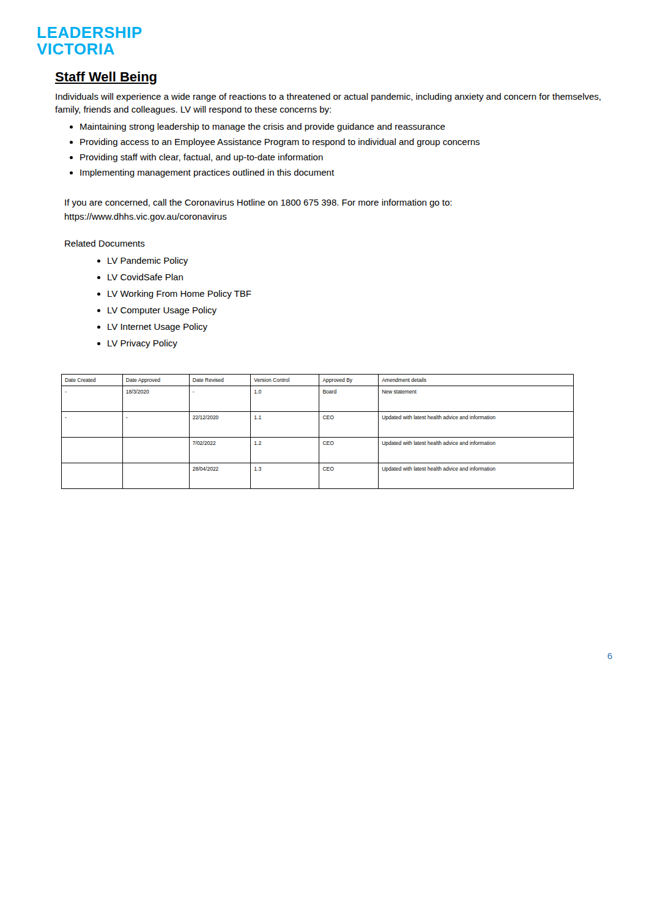LEADERSHIP
VICTORIA
Staff Well Being
Individuals will experience a wide range of reactions to a threatened or actual pandemic, including anxiety and concern for themselves, family, friends and colleagues. LV will respond to these concerns by:
Maintaining strong leadership to manage the crisis and provide guidance and reassurance
Providing access to an Employee Assistance Program to respond to individual and group concerns
Providing staff with clear, factual, and up-to-date information
Implementing management practices outlined in this document
If you are concerned, call the Coronavirus Hotline on 1800 675 398. For more information go to: https://www.dhhs.vic.gov.au/coronavirus
Related Documents
LV Pandemic Policy
LV CovidSafe Plan
LV Working From Home Policy TBF
LV Computer Usage Policy
LV Internet Usage Policy
LV Privacy Policy
| Date Created | Date Approved | Date Revised | Version Control | Approved By | Amendment details |
| --- | --- | --- | --- | --- | --- |
| - | 18/3/2020 | - | 1.0 | Board | New statement |
| - | - | 22/12/2020 | 1.1 | CEO | Updated with latest health advice and information |
| | | 7/02/2022 | 1.2 | CEO | Updated with latest health advice and information |
| | | 28/04/2022 | 1.3 | CEO | Updated with latest health advice and information |
6